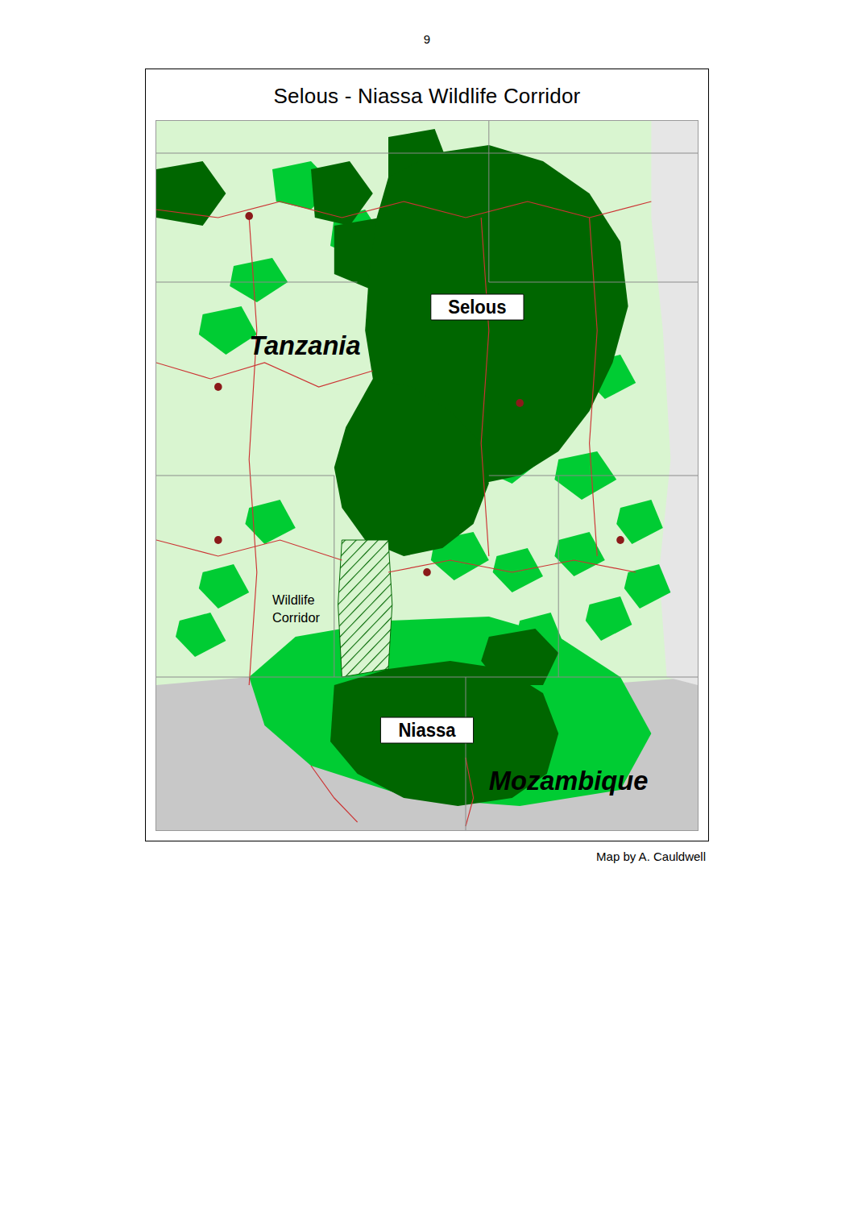9
Selous - Niassa Wildlife Corridor
Selous Niassa Tanzania Mozambique Wildlife Corridor
Map by A. Cauldwell